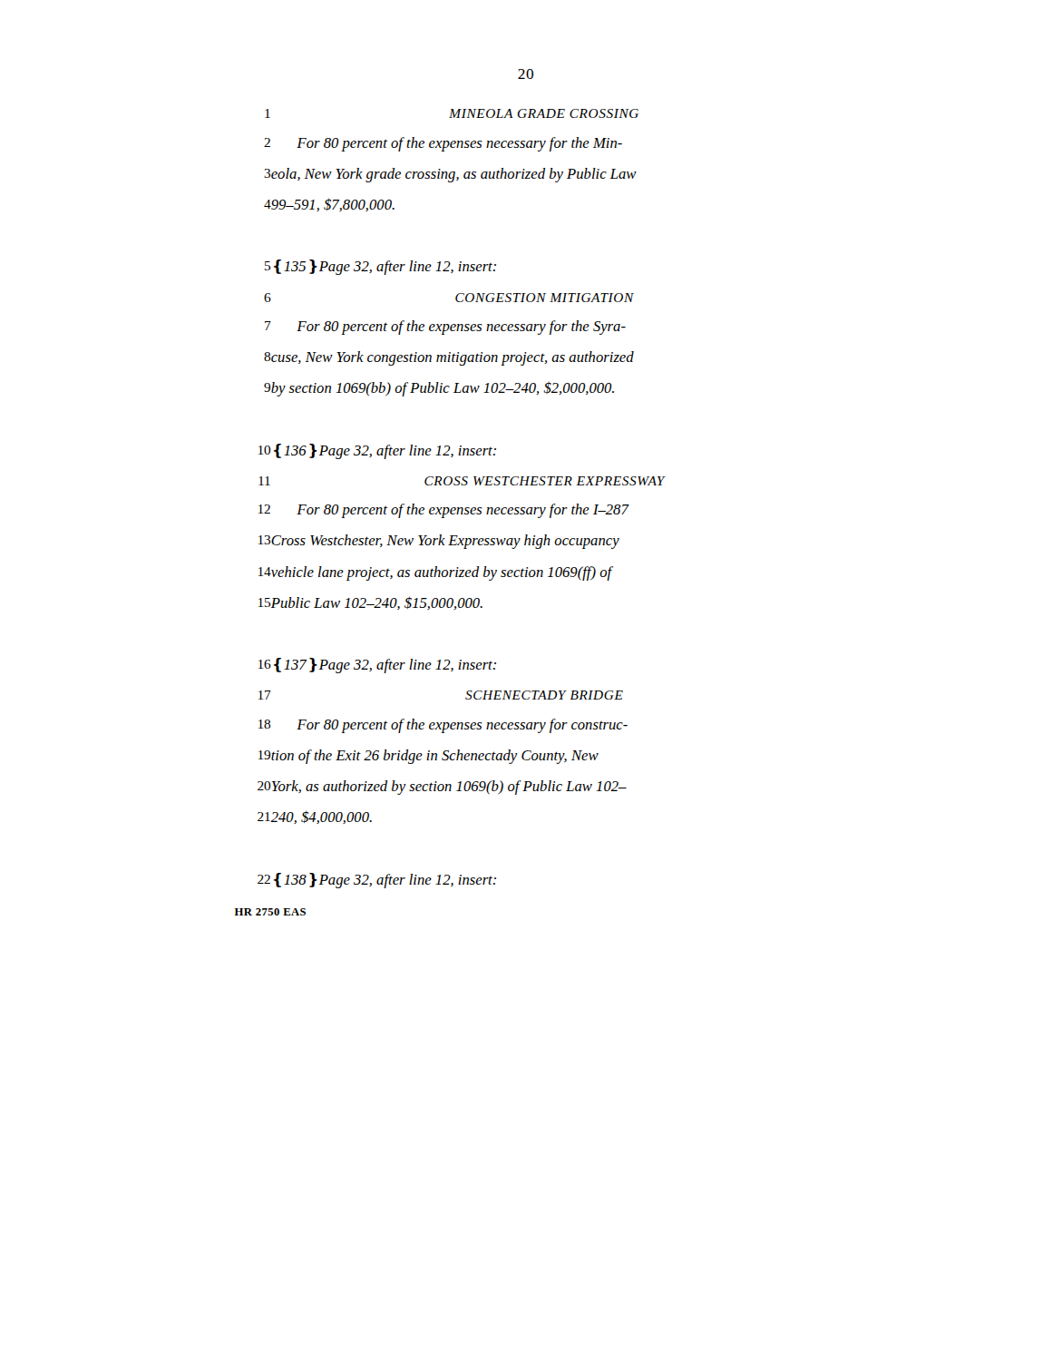20
| 1 | MINEOLA GRADE CROSSING |
| 2 | For 80 percent of the expenses necessary for the Min- |
| 3 | eola, New York grade crossing, as authorized by Public Law |
| 4 | 99–591, $7,800,000. |
| 5 | ❴ 135 ❵ Page 32, after line 12, insert: |
| 6 | CONGESTION MITIGATION |
| 7 | For 80 percent of the expenses necessary for the Syra- |
| 8 | cuse, New York congestion mitigation project, as authorized |
| 9 | by section 1069(bb) of Public Law 102–240, $2,000,000. |
| 10 | ❴ 136 ❵ Page 32, after line 12, insert: |
| 11 | CROSS WESTCHESTER EXPRESSWAY |
| 12 | For 80 percent of the expenses necessary for the I–287 |
| 13 | Cross Westchester, New York Expressway high occupancy |
| 14 | vehicle lane project, as authorized by section 1069(ff) of |
| 15 | Public Law 102–240, $15,000,000. |
| 16 | ❴ 137 ❵ Page 32, after line 12, insert: |
| 17 | SCHENECTADY BRIDGE |
| 18 | For 80 percent of the expenses necessary for construc- |
| 19 | tion of the Exit 26 bridge in Schenectady County, New |
| 20 | York, as authorized by section 1069(b) of Public Law 102– |
| 21 | 240, $4,000,000. |
| 22 | ❴ 138 ❵ Page 32, after line 12, insert: |
HR 2750 EAS